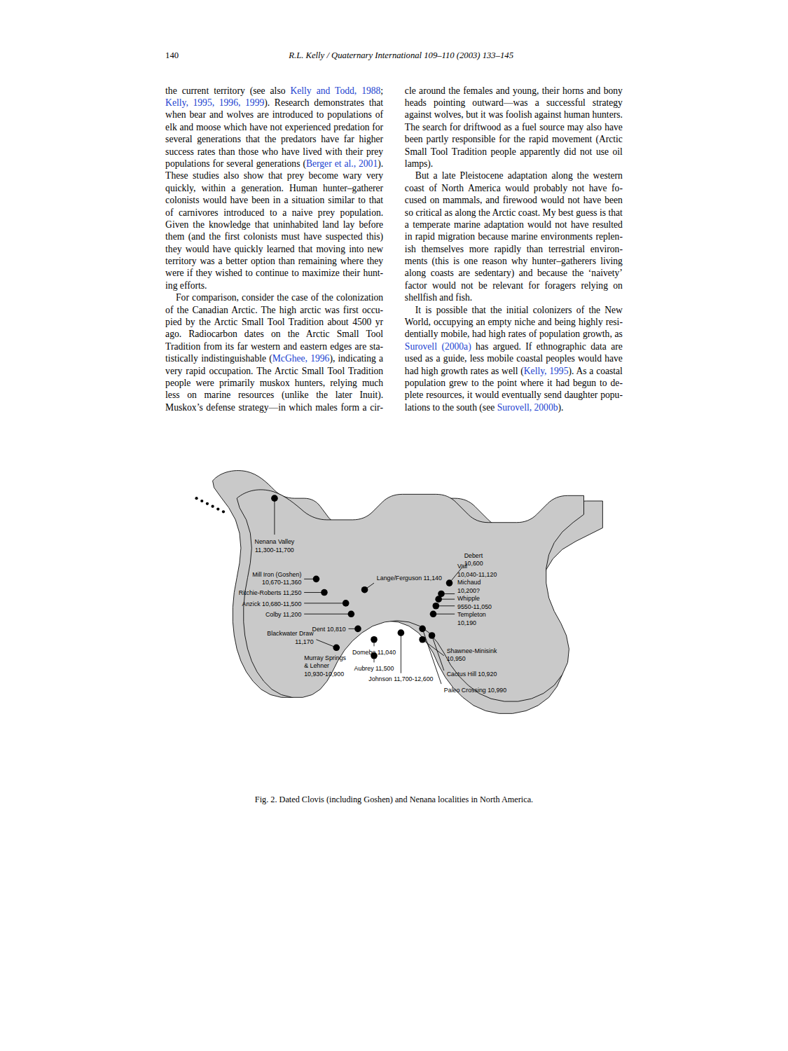140
R.L. Kelly / Quaternary International 109–110 (2003) 133–145
the current territory (see also Kelly and Todd, 1988; Kelly, 1995, 1996, 1999). Research demonstrates that when bear and wolves are introduced to populations of elk and moose which have not experienced predation for several generations that the predators have far higher success rates than those who have lived with their prey populations for several generations (Berger et al., 2001). These studies also show that prey become wary very quickly, within a generation. Human hunter–gatherer colonists would have been in a situation similar to that of carnivores introduced to a naive prey population. Given the knowledge that uninhabited land lay before them (and the first colonists must have suspected this) they would have quickly learned that moving into new territory was a better option than remaining where they were if they wished to continue to maximize their hunting efforts.
For comparison, consider the case of the colonization of the Canadian Arctic. The high arctic was first occupied by the Arctic Small Tool Tradition about 4500 yr ago. Radiocarbon dates on the Arctic Small Tool Tradition from its far western and eastern edges are statistically indistinguishable (McGhee, 1996), indicating a very rapid occupation. The Arctic Small Tool Tradition people were primarily muskox hunters, relying much less on marine resources (unlike the later Inuit). Muskox’s defense strategy—in which males form a circle around the females and young, their horns and bony heads pointing outward—was a successful strategy against wolves, but it was foolish against human hunters. The search for driftwood as a fuel source may also have been partly responsible for the rapid movement (Arctic Small Tool Tradition people apparently did not use oil lamps).
But a late Pleistocene adaptation along the western coast of North America would probably not have focused on mammals, and firewood would not have been so critical as along the Arctic coast. My best guess is that a temperate marine adaptation would not have resulted in rapid migration because marine environments replenish themselves more rapidly than terrestrial environments (this is one reason why hunter–gatherers living along coasts are sedentary) and because the ‘naivety’ factor would not be relevant for foragers relying on shellfish and fish.
It is possible that the initial colonizers of the New World, occupying an empty niche and being highly residentially mobile, had high rates of population growth, as Surovell (2000a) has argued. If ethnographic data are used as a guide, less mobile coastal peoples would have had high growth rates as well (Kelly, 1995). As a coastal population grew to the point where it had begun to deplete resources, it would eventually send daughter populations to the south (see Surovell, 2000b).
Nenana Valley 11,300-11,700 Mill Iron (Goshen) 10,670-11,360 Ritchie-Roberts 11,250 Anzick 10,680-11,500 Colby 11,200 Lange/Ferguson 11,140 Dent 10,810 Blackwater Draw 11,170 Murray Springs & Lehner 10,930-10,900 Domebo 11,040 Aubrey 11,500 Johnson 11,700-12,600 Paleo Crossing 10,990 Shawnee-Minisink 10,950 Cactus Hill 10,920 Templeton 10,190 Whipple 9550-11,050 Michaud 10,200? Vail 10,040-11,120 Debert 10,600
Fig. 2. Dated Clovis (including Goshen) and Nenana localities in North America.